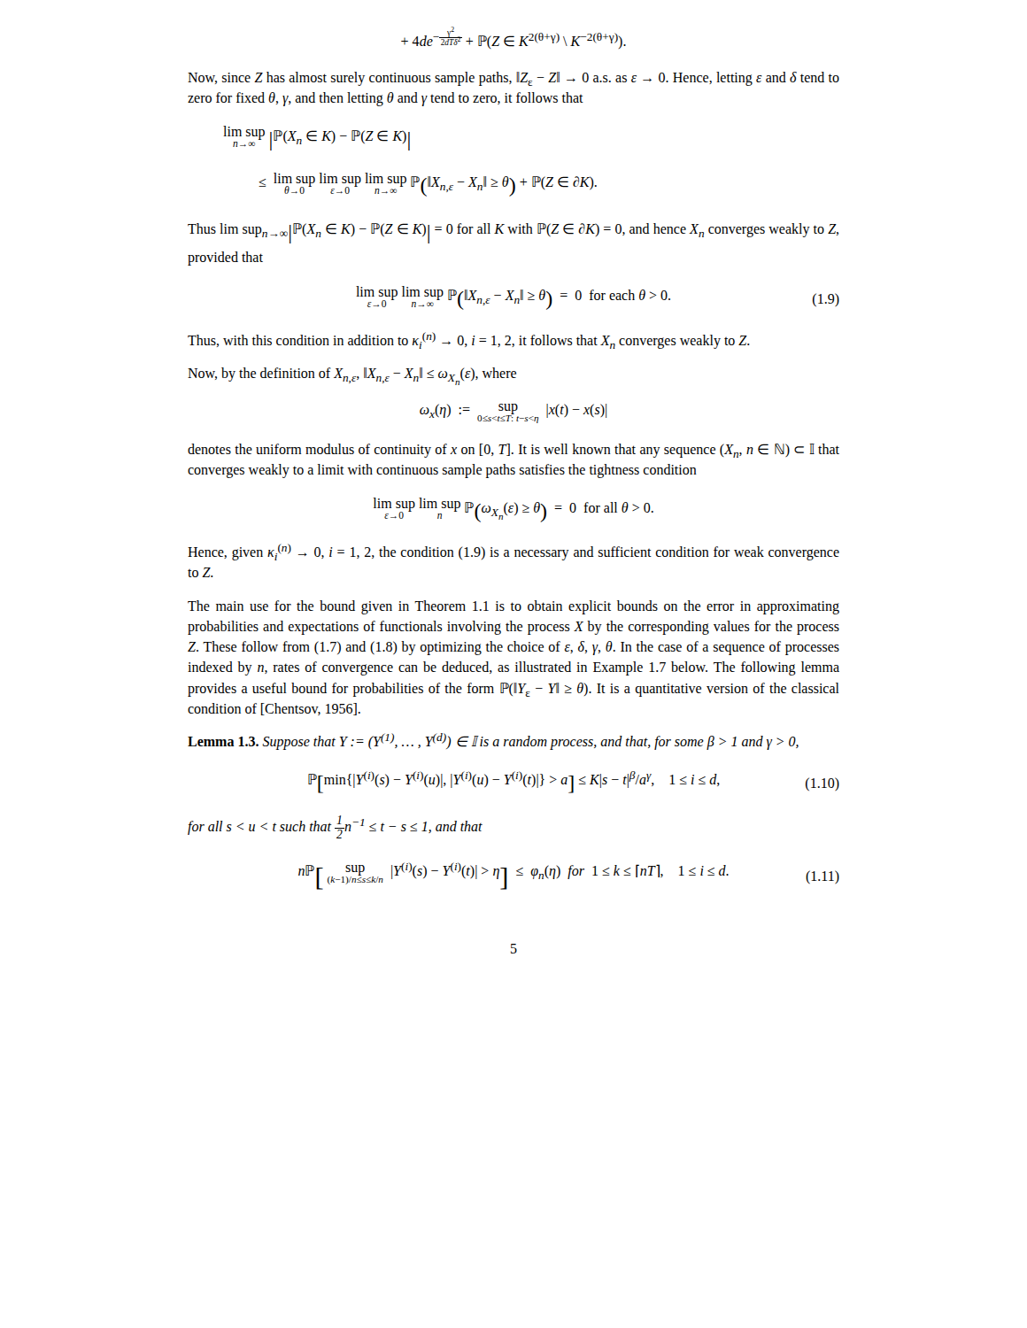+ 4de−γ22dTδ2 + ℙ(Z ∈ K2(θ+γ) \ K−2(θ+γ)).
Now, since Z has almost surely continuous sample paths, ‖Zε − Z‖ → 0 a.s. as ε → 0. Hence, letting ε and δ tend to zero for fixed θ, γ, and then letting θ and γ tend to zero, it follows that
lim sup n→∞ |ℙ(Xn ∈ K) − ℙ(Z ∈ K)|
≤ lim sup θ→0 lim sup ε→0 lim sup n→∞ ℙ(‖Xn,ε − Xn‖ ≥ θ) + ℙ(Z ∈ ∂K).
Thus lim supn→∞|ℙ(Xn ∈ K) − ℙ(Z ∈ K)| = 0 for all K with ℙ(Z ∈ ∂K) = 0, and hence Xn converges weakly to Z, provided that
lim sup ε→0 lim sup n→∞ ℙ(‖Xn,ε − Xn‖ ≥ θ) = 0 for each θ > 0.
(1.9)
Thus, with this condition in addition to κi(n) → 0, i = 1, 2, it follows that Xn converges weakly to Z.
Now, by the definition of Xn,ε, ‖Xn,ε − Xn‖ ≤ ωXn(ε), where
ωx(η) := sup 0≤s<t≤T: t−s<η |x(t) − x(s)|
denotes the uniform modulus of continuity of x on [0, T]. It is well known that any sequence (Xn, n ∈ ℕ) ⊂ 𝕀 that converges weakly to a limit with continuous sample paths satisfies the tightness condition
lim sup ε→0 lim sup n ℙ(ωXn(ε) ≥ θ) = 0 for all θ > 0.
Hence, given κi(n) → 0, i = 1, 2, the condition (1.9) is a necessary and sufficient condition for weak convergence to Z.
The main use for the bound given in Theorem 1.1 is to obtain explicit bounds on the error in approximating probabilities and expectations of functionals involving the process X by the corresponding values for the process Z. These follow from (1.7) and (1.8) by optimizing the choice of ε, δ, γ, θ. In the case of a sequence of processes indexed by n, rates of convergence can be deduced, as illustrated in Example 1.7 below. The following lemma provides a useful bound for probabilities of the form ℙ(‖Yε − Y‖ ≥ θ). It is a quantitative version of the classical condition of [Chentsov, 1956].
Lemma 1.3. Suppose that Y := (Y(1), … , Y(d)) ∈ 𝕀 is a random process, and that, for some β > 1 and γ > 0,
ℙ[min{|Y(i)(s) − Y(i)(u)|, |Y(i)(u) − Y(i)(t)|} > a] ≤ K|s − t|β/aγ, 1 ≤ i ≤ d,
(1.10)
for all s < u < t such that 12 n−1 ≤ t − s ≤ 1, and that
n ℙ[ sup(k−1)/n≤s≤k/n |Y(i)(s) − Y(i)(t)| > η] ≤ φn(η) for 1 ≤ k ≤ ⌈nT⌉, 1 ≤ i ≤ d.
(1.11)
5